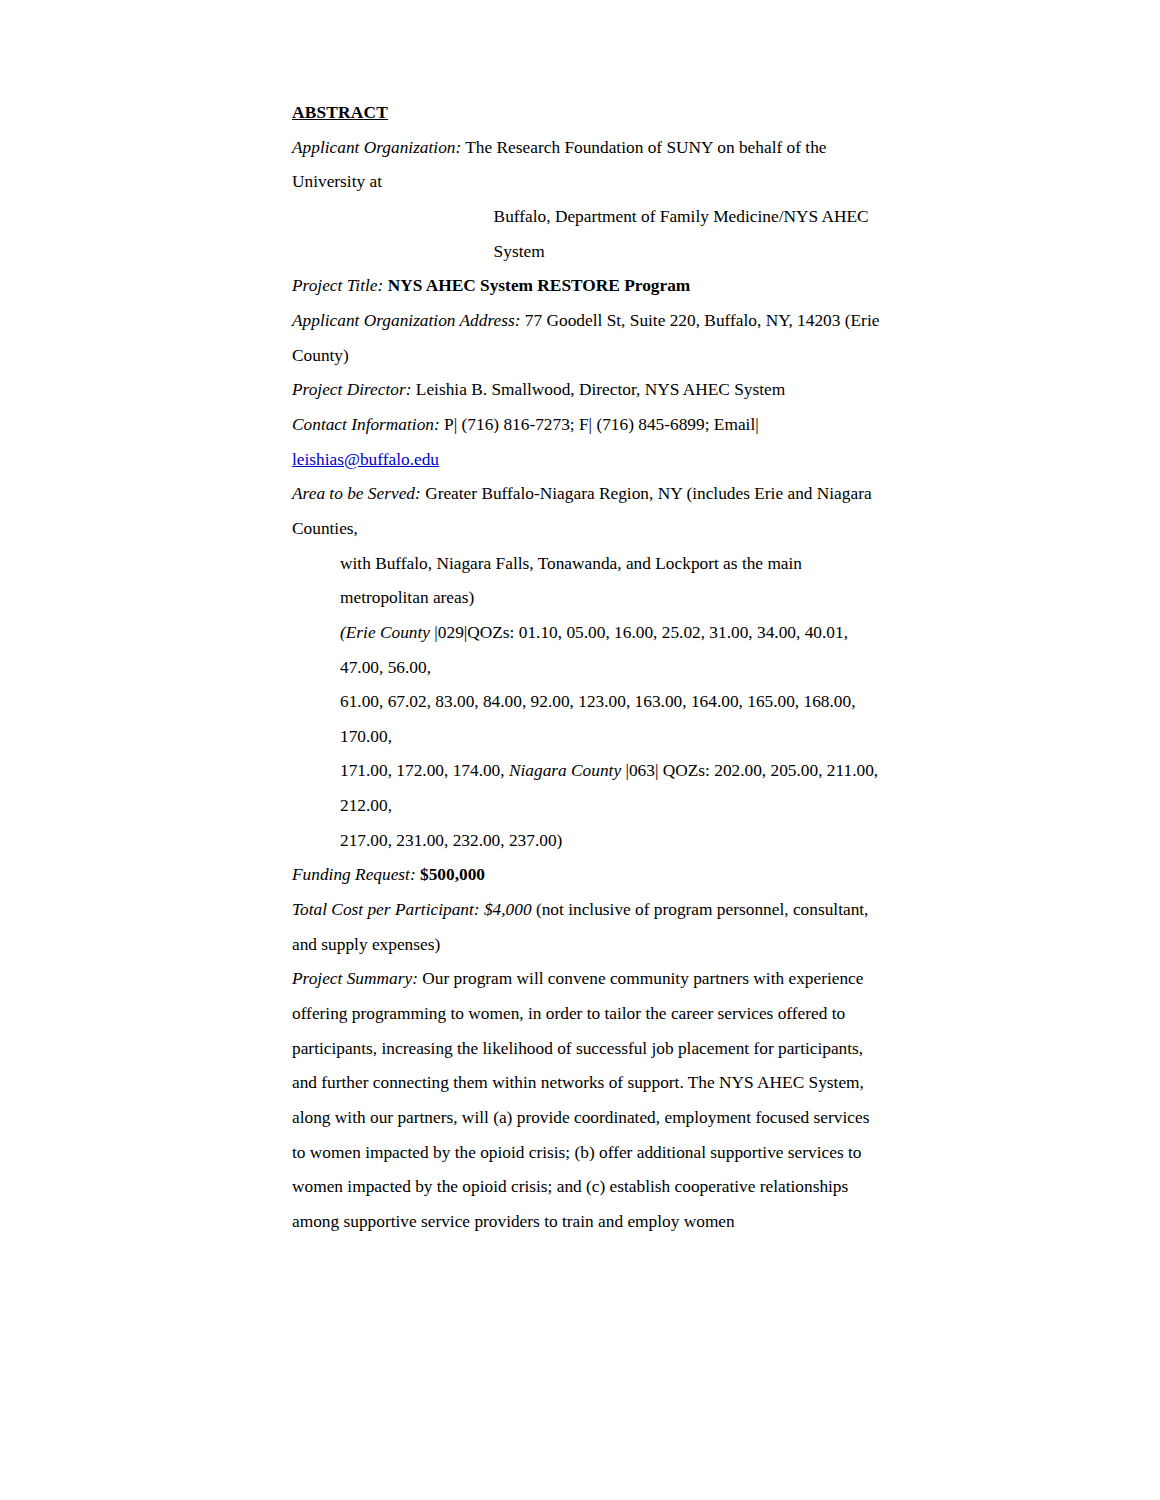ABSTRACT
Applicant Organization: The Research Foundation of SUNY on behalf of the University at
Buffalo, Department of Family Medicine/NYS AHEC System
Project Title: NYS AHEC System RESTORE Program
Applicant Organization Address: 77 Goodell St, Suite 220, Buffalo, NY, 14203 (Erie County)
Project Director: Leishia B. Smallwood, Director, NYS AHEC System
Contact Information: P| (716) 816-7273; F| (716) 845-6899; Email| leishias@buffalo.edu
Area to be Served: Greater Buffalo-Niagara Region, NY (includes Erie and Niagara Counties, with Buffalo, Niagara Falls, Tonawanda, and Lockport as the main metropolitan areas) (Erie County |029|QOZs: 01.10, 05.00, 16.00, 25.02, 31.00, 34.00, 40.01, 47.00, 56.00, 61.00, 67.02, 83.00, 84.00, 92.00, 123.00, 163.00, 164.00, 165.00, 168.00, 170.00, 171.00, 172.00, 174.00, Niagara County |063| QOZs: 202.00, 205.00, 211.00, 212.00, 217.00, 231.00, 232.00, 237.00)
Funding Request: $500,000
Total Cost per Participant: $4,000 (not inclusive of program personnel, consultant, and supply expenses)
Project Summary: Our program will convene community partners with experience offering programming to women, in order to tailor the career services offered to participants, increasing the likelihood of successful job placement for participants, and further connecting them within networks of support. The NYS AHEC System, along with our partners, will (a) provide coordinated, employment focused services to women impacted by the opioid crisis; (b) offer additional supportive services to women impacted by the opioid crisis; and (c) establish cooperative relationships among supportive service providers to train and employ women